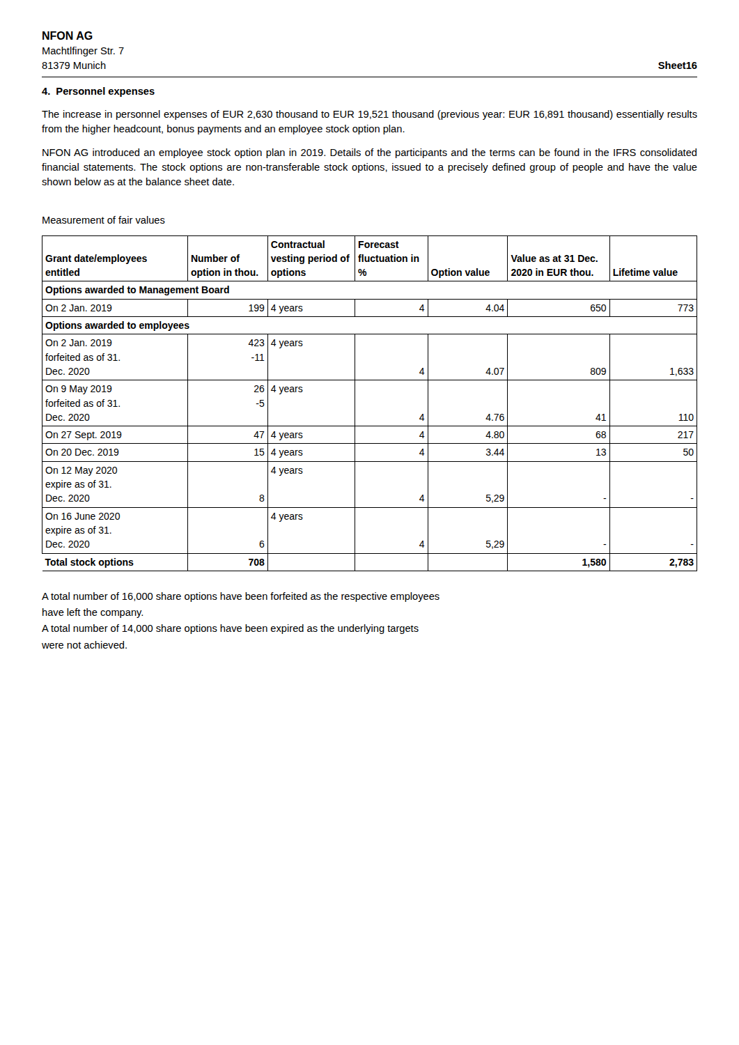NFON AG
Machtlfinger Str. 7
81379 Munich Sheet16
4. Personnel expenses
The increase in personnel expenses of EUR 2,630 thousand to EUR 19,521 thousand (previous year: EUR 16,891 thousand) essentially results from the higher headcount, bonus payments and an employee stock option plan.
NFON AG introduced an employee stock option plan in 2019. Details of the participants and the terms can be found in the IFRS consolidated financial statements. The stock options are non-transferable stock options, issued to a precisely defined group of people and have the value shown below as at the balance sheet date.
Measurement of fair values
| Grant date/employees entitled | Number of option in thou. | Contractual vesting period of options | Forecast fluctuation in % | Option value | Value as at 31 Dec. 2020 in EUR thou. | Lifetime value |
| --- | --- | --- | --- | --- | --- | --- |
| Options awarded to Management Board |
| On 2 Jan. 2019 | 199 | 4 years | 4 | 4.04 | 650 | 773 |
| Options awarded to employees |
| On 2 Jan. 2019 forfeited as of 31. Dec. 2020 | 423 -11 | 4 years | 4 | 4.07 | 809 | 1,633 |
| On 9 May 2019 forfeited as of 31. Dec. 2020 | 26 -5 | 4 years | 4 | 4.76 | 41 | 110 |
| On 27 Sept. 2019 | 47 | 4 years | 4 | 4.80 | 68 | 217 |
| On 20 Dec. 2019 | 15 | 4 years | 4 | 3.44 | 13 | 50 |
| On 12 May 2020 expire as of 31. Dec. 2020 | 8 | 4 years | 4 | 5,29 | - | - |
| On 16 June 2020 expire as of 31. Dec. 2020 | 6 | 4 years | 4 | 5,29 | - | - |
| Total stock options | 708 | | | | 1,580 | 2,783 |
A total number of 16,000 share options have been forfeited as the respective employees
have left the company.
A total number of 14,000 share options have been expired as the underlying targets
were not achieved.